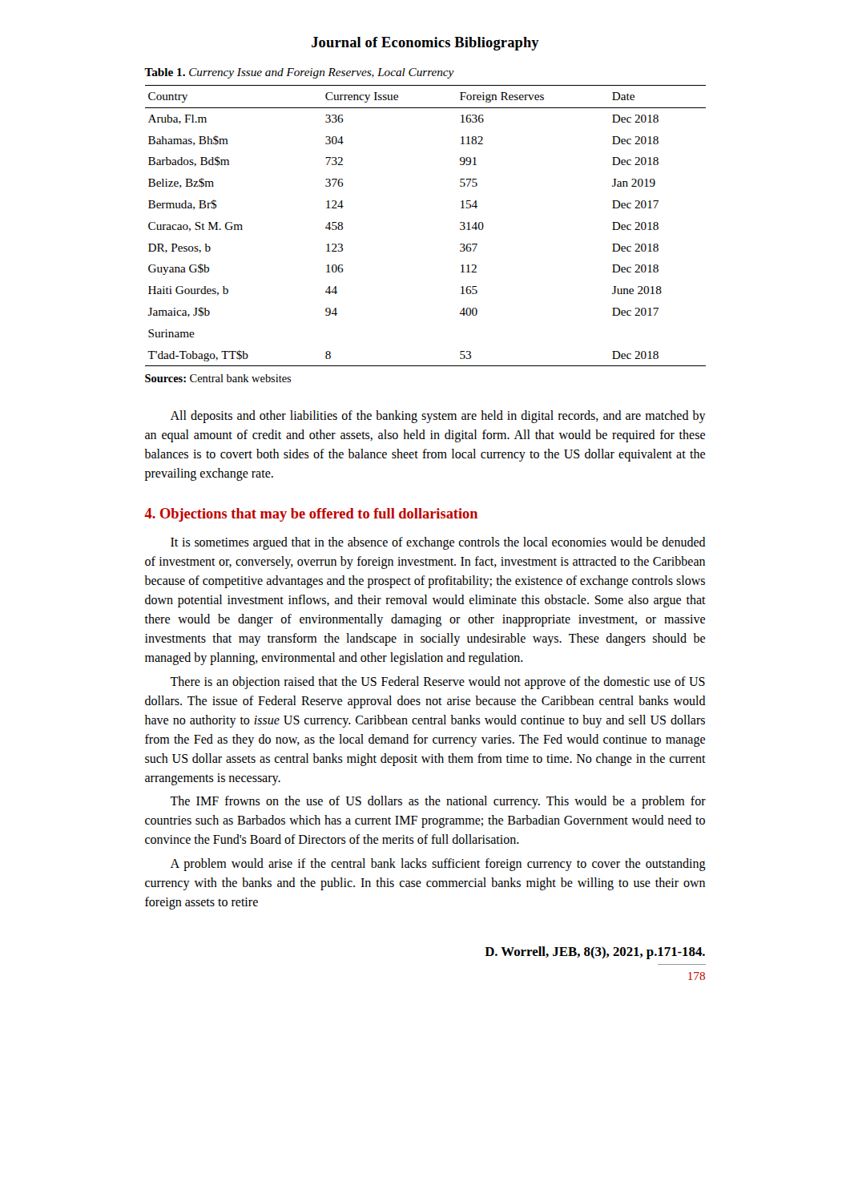Journal of Economics Bibliography
Table 1. Currency Issue and Foreign Reserves, Local Currency
| Country | Currency Issue | Foreign Reserves | Date |
| --- | --- | --- | --- |
| Aruba, Fl.m | 336 | 1636 | Dec 2018 |
| Bahamas, Bh$m | 304 | 1182 | Dec 2018 |
| Barbados, Bd$m | 732 | 991 | Dec 2018 |
| Belize, Bz$m | 376 | 575 | Jan 2019 |
| Bermuda, Br$ | 124 | 154 | Dec 2017 |
| Curacao, St M. Gm | 458 | 3140 | Dec 2018 |
| DR, Pesos, b | 123 | 367 | Dec 2018 |
| Guyana G$b | 106 | 112 | Dec 2018 |
| Haiti Gourdes, b | 44 | 165 | June 2018 |
| Jamaica, J$b | 94 | 400 | Dec 2017 |
| Suriname | | | |
| T'dad-Tobago, TT$b | 8 | 53 | Dec 2018 |
Sources: Central bank websites
All deposits and other liabilities of the banking system are held in digital records, and are matched by an equal amount of credit and other assets, also held in digital form. All that would be required for these balances is to covert both sides of the balance sheet from local currency to the US dollar equivalent at the prevailing exchange rate.
4. Objections that may be offered to full dollarisation
It is sometimes argued that in the absence of exchange controls the local economies would be denuded of investment or, conversely, overrun by foreign investment. In fact, investment is attracted to the Caribbean because of competitive advantages and the prospect of profitability; the existence of exchange controls slows down potential investment inflows, and their removal would eliminate this obstacle. Some also argue that there would be danger of environmentally damaging or other inappropriate investment, or massive investments that may transform the landscape in socially undesirable ways. These dangers should be managed by planning, environmental and other legislation and regulation.
There is an objection raised that the US Federal Reserve would not approve of the domestic use of US dollars. The issue of Federal Reserve approval does not arise because the Caribbean central banks would have no authority to issue US currency. Caribbean central banks would continue to buy and sell US dollars from the Fed as they do now, as the local demand for currency varies. The Fed would continue to manage such US dollar assets as central banks might deposit with them from time to time. No change in the current arrangements is necessary.
The IMF frowns on the use of US dollars as the national currency. This would be a problem for countries such as Barbados which has a current IMF programme; the Barbadian Government would need to convince the Fund's Board of Directors of the merits of full dollarisation.
A problem would arise if the central bank lacks sufficient foreign currency to cover the outstanding currency with the banks and the public. In this case commercial banks might be willing to use their own foreign assets to retire
D. Worrell, JEB, 8(3), 2021, p.171-184.
178